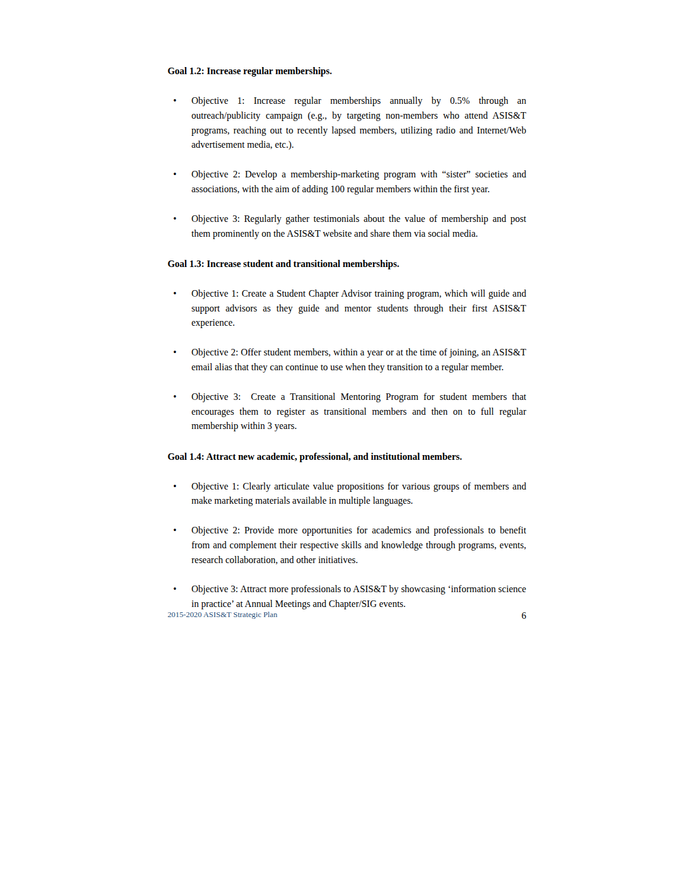Goal 1.2: Increase regular memberships.
Objective 1: Increase regular memberships annually by 0.5% through an outreach/publicity campaign (e.g., by targeting non-members who attend ASIS&T programs, reaching out to recently lapsed members, utilizing radio and Internet/Web advertisement media, etc.).
Objective 2: Develop a membership-marketing program with “sister” societies and associations, with the aim of adding 100 regular members within the first year.
Objective 3: Regularly gather testimonials about the value of membership and post them prominently on the ASIS&T website and share them via social media.
Goal 1.3: Increase student and transitional memberships.
Objective 1: Create a Student Chapter Advisor training program, which will guide and support advisors as they guide and mentor students through their first ASIS&T experience.
Objective 2: Offer student members, within a year or at the time of joining, an ASIS&T email alias that they can continue to use when they transition to a regular member.
Objective 3: Create a Transitional Mentoring Program for student members that encourages them to register as transitional members and then on to full regular membership within 3 years.
Goal 1.4: Attract new academic, professional, and institutional members.
Objective 1: Clearly articulate value propositions for various groups of members and make marketing materials available in multiple languages.
Objective 2: Provide more opportunities for academics and professionals to benefit from and complement their respective skills and knowledge through programs, events, research collaboration, and other initiatives.
Objective 3: Attract more professionals to ASIS&T by showcasing ‘information science in practice’ at Annual Meetings and Chapter/SIG events.
2015-2020 ASIS&T Strategic Plan 6